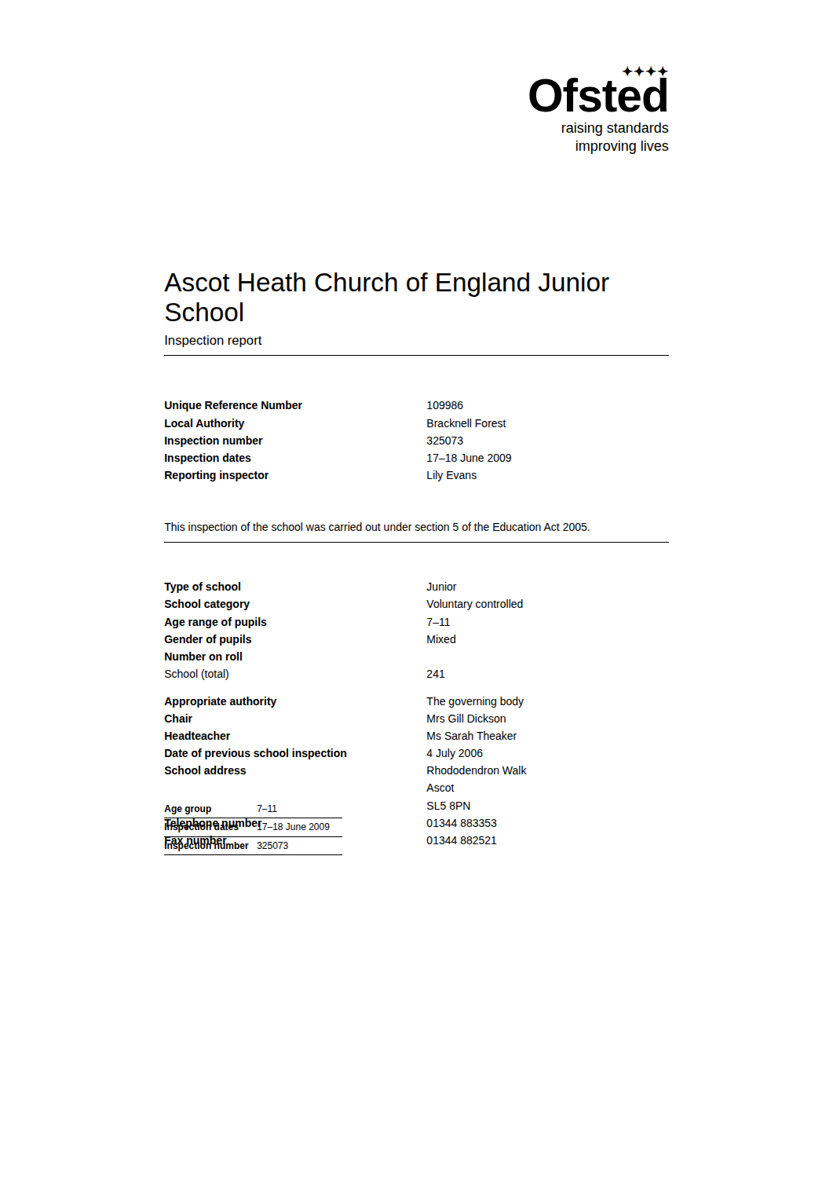✦✦✦✦
Ofsted
raising standards
improving lives
Ascot Heath Church of England Junior
School
Inspection report
| Unique Reference Number | 109986 |
| Local Authority | Bracknell Forest |
| Inspection number | 325073 |
| Inspection dates | 17–18 June 2009 |
| Reporting inspector | Lily Evans |
This inspection of the school was carried out under section 5 of the Education Act 2005.
| Type of school | Junior |
| School category | Voluntary controlled |
| Age range of pupils | 7–11 |
| Gender of pupils | Mixed |
| Number on roll | |
| School (total) | 241 |
| Appropriate authority | The governing body |
| Chair | Mrs Gill Dickson |
| Headteacher | Ms Sarah Theaker |
| Date of previous school inspection | 4 July 2006 |
| School address | Rhododendron Walk |
| | Ascot |
| | SL5 8PN |
| Telephone number | 01344 883353 |
| Fax number | 01344 882521 |
| Age group | 7–11 |
| Inspection dates | 17–18 June 2009 |
| Inspection number | 325073 |